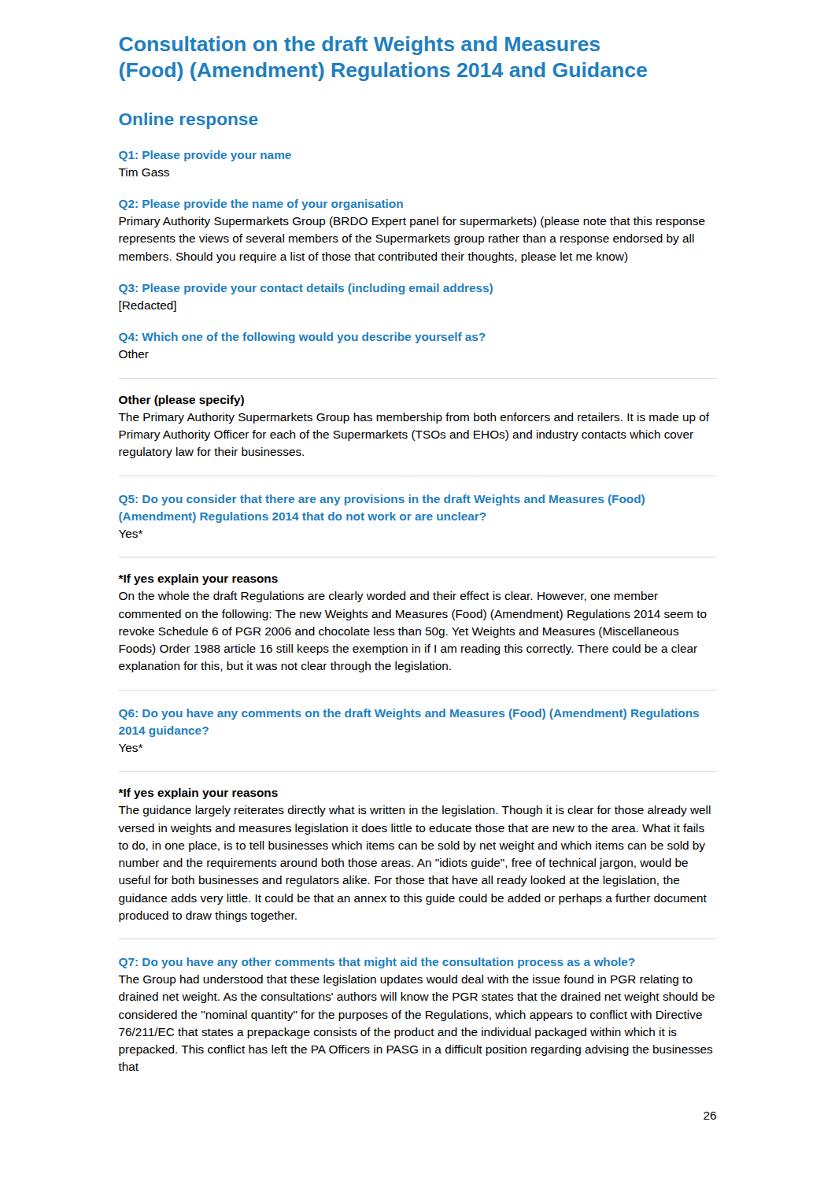Consultation on the draft Weights and Measures
(Food) (Amendment) Regulations 2014 and Guidance
Online response
Q1: Please provide your name
Tim Gass
Q2: Please provide the name of your organisation
Primary Authority Supermarkets Group (BRDO Expert panel for supermarkets) (please note that this response represents the views of several members of the Supermarkets group rather than a response endorsed by all members. Should you require a list of those that contributed their thoughts, please let me know)
Q3: Please provide your contact details (including email address)
[Redacted]
Q4: Which one of the following would you describe yourself as?
Other
Other (please specify)
The Primary Authority Supermarkets Group has membership from both enforcers and retailers. It is made up of Primary Authority Officer for each of the Supermarkets (TSOs and EHOs) and industry contacts which cover regulatory law for their businesses.
Q5: Do you consider that there are any provisions in the draft Weights and Measures (Food) (Amendment) Regulations 2014 that do not work or are unclear?
Yes*
*If yes explain your reasons
On the whole the draft Regulations are clearly worded and their effect is clear. However, one member commented on the following: The new Weights and Measures (Food) (Amendment) Regulations 2014 seem to revoke Schedule 6 of PGR 2006 and chocolate less than 50g. Yet Weights and Measures (Miscellaneous Foods) Order 1988 article 16 still keeps the exemption in if I am reading this correctly. There could be a clear explanation for this, but it was not clear through the legislation.
Q6: Do you have any comments on the draft Weights and Measures (Food) (Amendment) Regulations 2014 guidance?
Yes*
*If yes explain your reasons
The guidance largely reiterates directly what is written in the legislation. Though it is clear for those already well versed in weights and measures legislation it does little to educate those that are new to the area. What it fails to do, in one place, is to tell businesses which items can be sold by net weight and which items can be sold by number and the requirements around both those areas. An "idiots guide", free of technical jargon, would be useful for both businesses and regulators alike. For those that have all ready looked at the legislation, the guidance adds very little. It could be that an annex to this guide could be added or perhaps a further document produced to draw things together.
Q7: Do you have any other comments that might aid the consultation process as a whole?
The Group had understood that these legislation updates would deal with the issue found in PGR relating to drained net weight. As the consultations' authors will know the PGR states that the drained net weight should be considered the "nominal quantity" for the purposes of the Regulations, which appears to conflict with Directive 76/211/EC that states a prepackage consists of the product and the individual packaged within which it is prepacked. This conflict has left the PA Officers in PASG in a difficult position regarding advising the businesses that
26